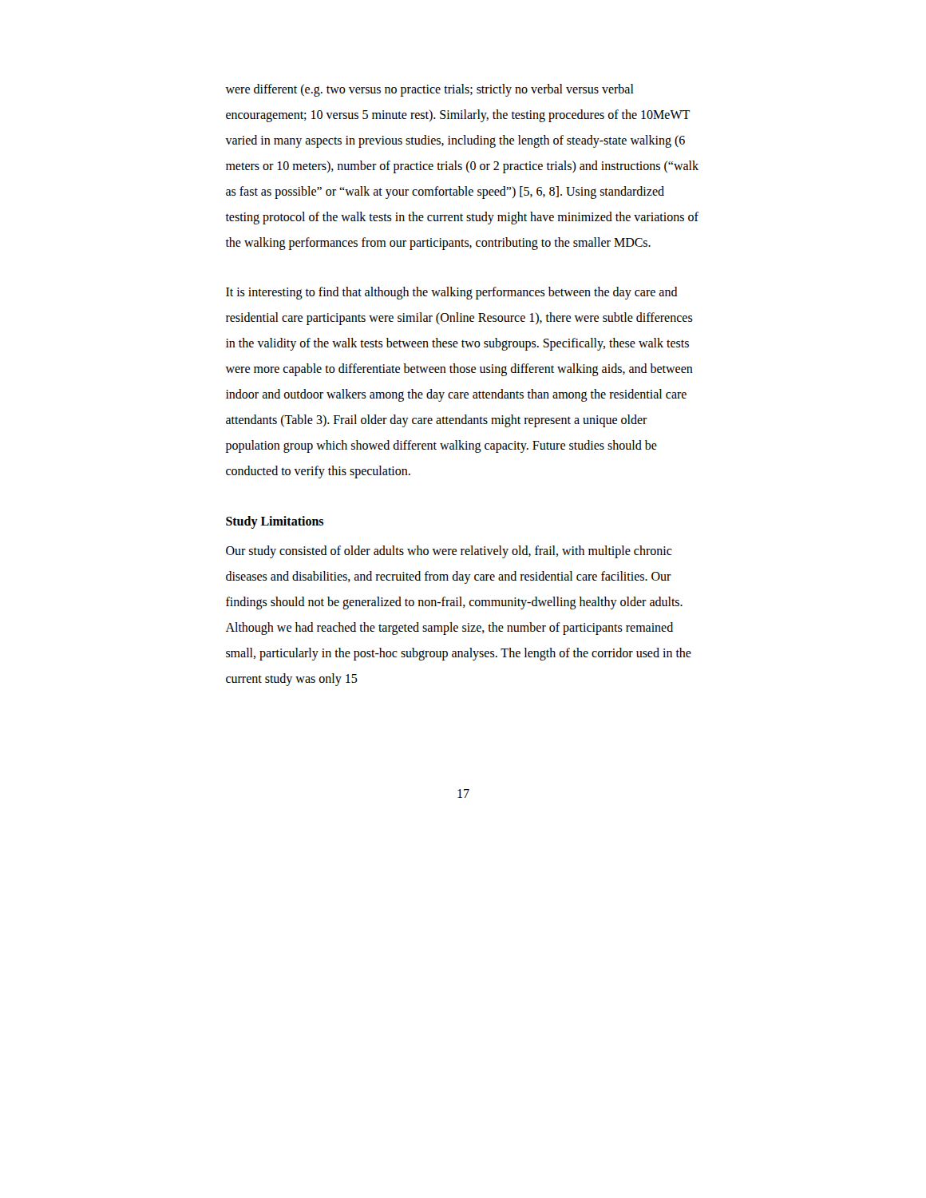were different (e.g. two versus no practice trials; strictly no verbal versus verbal encouragement; 10 versus 5 minute rest). Similarly, the testing procedures of the 10MeWT varied in many aspects in previous studies, including the length of steady-state walking (6 meters or 10 meters), number of practice trials (0 or 2 practice trials) and instructions (“walk as fast as possible” or “walk at your comfortable speed”) [5, 6, 8]. Using standardized testing protocol of the walk tests in the current study might have minimized the variations of the walking performances from our participants, contributing to the smaller MDCs.
It is interesting to find that although the walking performances between the day care and residential care participants were similar (Online Resource 1), there were subtle differences in the validity of the walk tests between these two subgroups. Specifically, these walk tests were more capable to differentiate between those using different walking aids, and between indoor and outdoor walkers among the day care attendants than among the residential care attendants (Table 3). Frail older day care attendants might represent a unique older population group which showed different walking capacity. Future studies should be conducted to verify this speculation.
Study Limitations
Our study consisted of older adults who were relatively old, frail, with multiple chronic diseases and disabilities, and recruited from day care and residential care facilities. Our findings should not be generalized to non-frail, community-dwelling healthy older adults. Although we had reached the targeted sample size, the number of participants remained small, particularly in the post-hoc subgroup analyses. The length of the corridor used in the current study was only 15
17